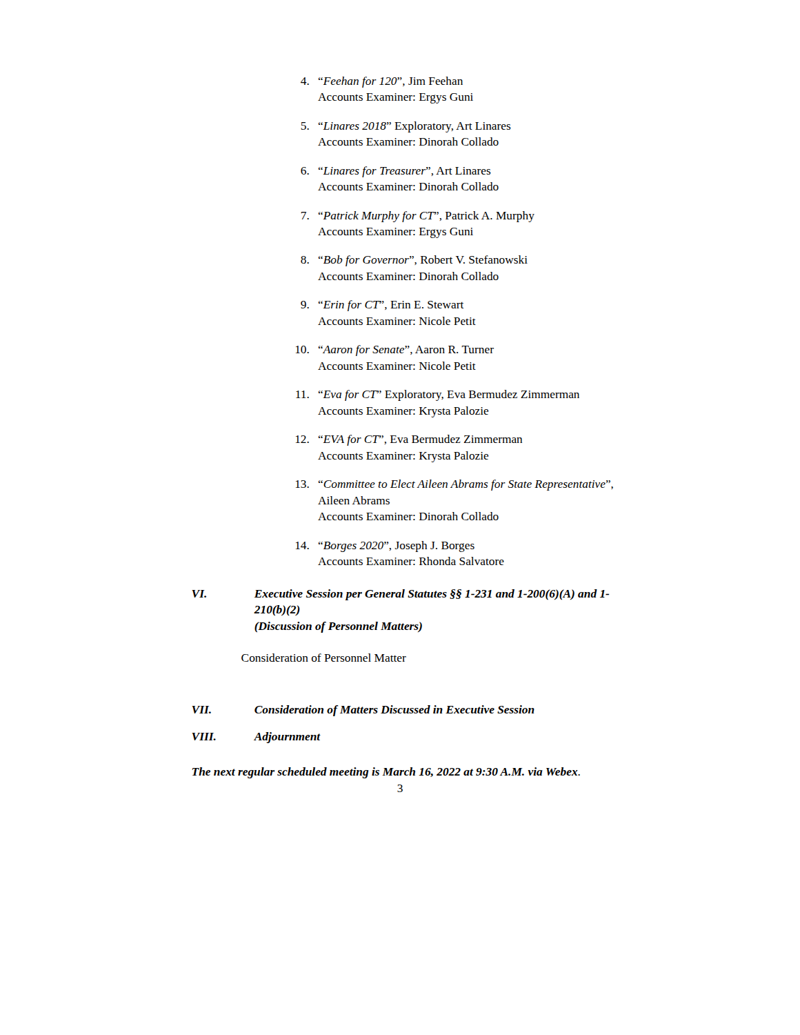4. “Feehan for 120”, Jim Feehan Accounts Examiner: Ergys Guni
5. “Linares 2018” Exploratory, Art Linares Accounts Examiner: Dinorah Collado
6. “Linares for Treasurer”, Art Linares Accounts Examiner: Dinorah Collado
7. “Patrick Murphy for CT”, Patrick A. Murphy Accounts Examiner: Ergys Guni
8. “Bob for Governor”, Robert V. Stefanowski Accounts Examiner: Dinorah Collado
9. “Erin for CT”, Erin E. Stewart Accounts Examiner: Nicole Petit
10. “Aaron for Senate”, Aaron R. Turner Accounts Examiner: Nicole Petit
11. “Eva for CT” Exploratory, Eva Bermudez Zimmerman Accounts Examiner: Krysta Palozie
12. “EVA for CT”, Eva Bermudez Zimmerman Accounts Examiner: Krysta Palozie
13. “Committee to Elect Aileen Abrams for State Representative”, Aileen Abrams Accounts Examiner: Dinorah Collado
14. “Borges 2020”, Joseph J. Borges Accounts Examiner: Rhonda Salvatore
VI.
Executive Session per General Statutes §§ 1-231 and 1-200(6)(A) and 1-210(b)(2)
(Discussion of Personnel Matters)
Consideration of Personnel Matter
VII.
Consideration of Matters Discussed in Executive Session
VIII.
Adjournment
The next regular scheduled meeting is March 16, 2022 at 9:30 A.M. via Webex.
3